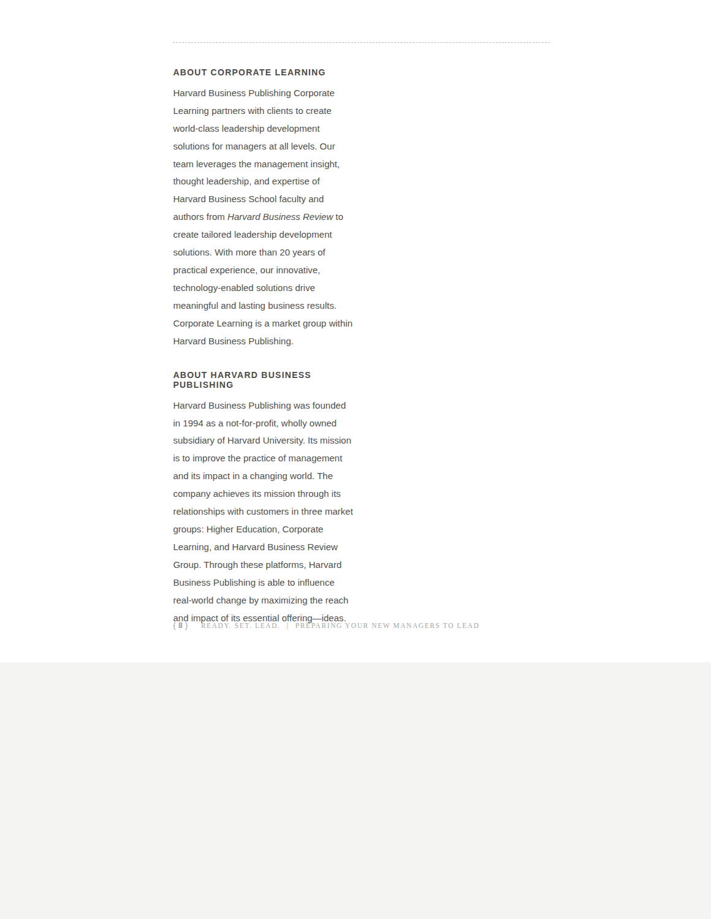About Corporate Learning
Harvard Business Publishing Corporate Learning partners with clients to create world-class leadership development solutions for managers at all levels. Our team leverages the management insight, thought leadership, and expertise of Harvard Business School faculty and authors from Harvard Business Review to create tailored leadership development solutions. With more than 20 years of practical experience, our innovative, technology-enabled solutions drive meaningful and lasting business results. Corporate Learning is a market group within Harvard Business Publishing.
About Harvard Business Publishing
Harvard Business Publishing was founded in 1994 as a not-for-profit, wholly owned subsidiary of Harvard University. Its mission is to improve the practice of management and its impact in a changing world. The company achieves its mission through its relationships with customers in three market groups: Higher Education, Corporate Learning, and Harvard Business Review Group. Through these platforms, Harvard Business Publishing is able to influence real-world change by maximizing the reach and impact of its essential offering—ideas.
{ 8 } Ready. Set. Lead. | Preparing Your New Managers to Lead